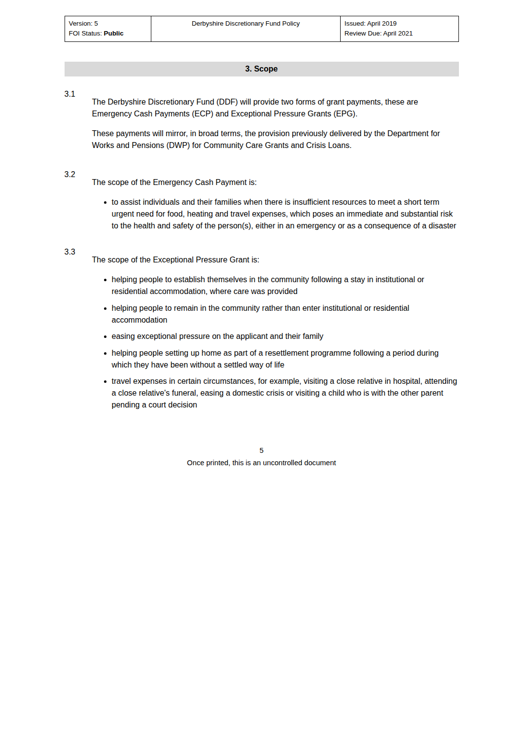| Version: 5 FOI Status: Public | Derbyshire Discretionary Fund Policy | Issued: April 2019 Review Due: April 2021 |
3. Scope
3.1
The Derbyshire Discretionary Fund (DDF) will provide two forms of grant payments, these are Emergency Cash Payments (ECP) and Exceptional Pressure Grants (EPG).
These payments will mirror, in broad terms, the provision previously delivered by the Department for Works and Pensions (DWP) for Community Care Grants and Crisis Loans.
3.2
The scope of the Emergency Cash Payment is:
to assist individuals and their families when there is insufficient resources to meet a short term urgent need for food, heating and travel expenses, which poses an immediate and substantial risk to the health and safety of the person(s), either in an emergency or as a consequence of a disaster
3.3
The scope of the Exceptional Pressure Grant is:
helping people to establish themselves in the community following a stay in institutional or residential accommodation, where care was provided
helping people to remain in the community rather than enter institutional or residential accommodation
easing exceptional pressure on the applicant and their family
helping people setting up home as part of a resettlement programme following a period during which they have been without a settled way of life
travel expenses in certain circumstances, for example, visiting a close relative in hospital, attending a close relative's funeral, easing a domestic crisis or visiting a child who is with the other parent pending a court decision
5
Once printed, this is an uncontrolled document